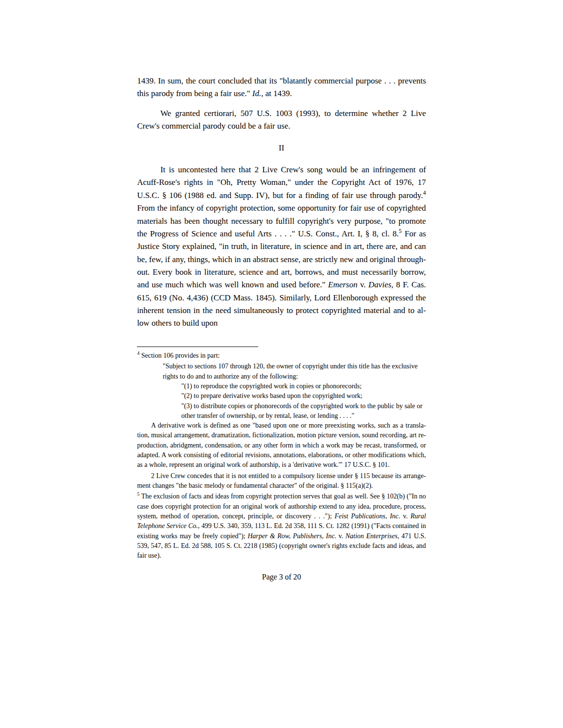1439. In sum, the court concluded that its "blatantly commercial purpose . . . prevents this parody from being a fair use." Id., at 1439.
We granted certiorari, 507 U.S. 1003 (1993), to determine whether 2 Live Crew's commercial parody could be a fair use.
II
It is uncontested here that 2 Live Crew's song would be an infringement of Acuff-Rose's rights in "Oh, Pretty Woman," under the Copyright Act of 1976, 17 U.S.C. § 106 (1988 ed. and Supp. IV), but for a finding of fair use through parody.4 From the infancy of copyright protection, some opportunity for fair use of copyrighted materials has been thought necessary to fulfill copyright's very purpose, "to promote the Progress of Science and useful Arts . . . ." U.S. Const., Art. I, § 8, cl. 8.5 For as Justice Story explained, "in truth, in literature, in science and in art, there are, and can be, few, if any, things, which in an abstract sense, are strictly new and original throughout. Every book in literature, science and art, borrows, and must necessarily borrow, and use much which was well known and used before." Emerson v. Davies, 8 F. Cas. 615, 619 (No. 4,436) (CCD Mass. 1845). Similarly, Lord Ellenborough expressed the inherent tension in the need simultaneously to protect copyrighted material and to allow others to build upon
4 Section 106 provides in part:
"Subject to sections 107 through 120, the owner of copyright under this title has the exclusive rights to do and to authorize any of the following:
"(1) to reproduce the copyrighted work in copies or phonorecords;
"(2) to prepare derivative works based upon the copyrighted work;
"(3) to distribute copies or phonorecords of the copyrighted work to the public by sale or other transfer of ownership, or by rental, lease, or lending . . . ."
A derivative work is defined as one "based upon one or more preexisting works, such as a translation, musical arrangement, dramatization, fictionalization, motion picture version, sound recording, art reproduction, abridgment, condensation, or any other form in which a work may be recast, transformed, or adapted. A work consisting of editorial revisions, annotations, elaborations, or other modifications which, as a whole, represent an original work of authorship, is a 'derivative work.'" 17 U.S.C. § 101.
2 Live Crew concedes that it is not entitled to a compulsory license under § 115 because its arrangement changes "the basic melody or fundamental character" of the original. § 115(a)(2).
5 The exclusion of facts and ideas from copyright protection serves that goal as well. See § 102(b) ("In no case does copyright protection for an original work of authorship extend to any idea, procedure, process, system, method of operation, concept, principle, or discovery . . ."); Feist Publications, Inc. v. Rural Telephone Service Co., 499 U.S. 340, 359, 113 L. Ed. 2d 358, 111 S. Ct. 1282 (1991) ("Facts contained in existing works may be freely copied"); Harper & Row, Publishers, Inc. v. Nation Enterprises, 471 U.S. 539, 547, 85 L. Ed. 2d 588, 105 S. Ct. 2218 (1985) (copyright owner's rights exclude facts and ideas, and fair use).
Page 3 of 20